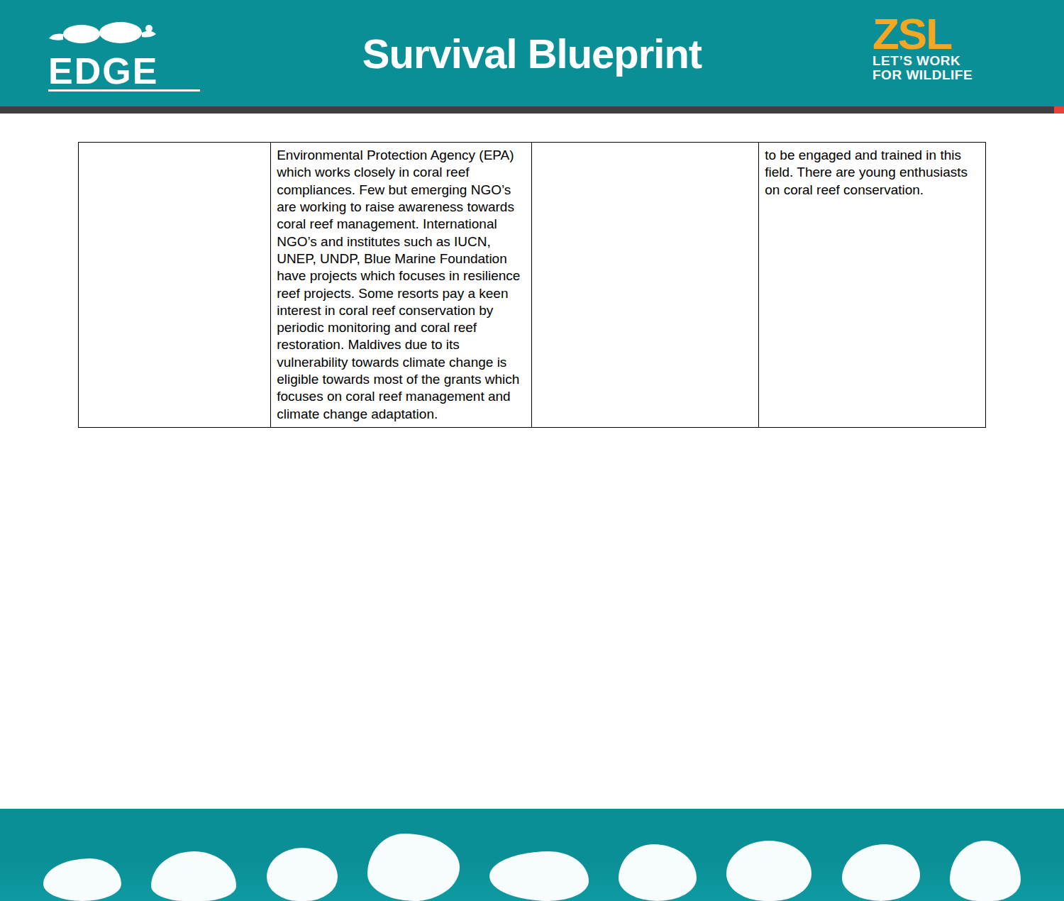EDGE
Survival Blueprint
ZSL
LET’S WORK
FOR WILDLIFE
| | Environmental Protection Agency (EPA) which works closely in coral reef compliances. Few but emerging NGO’s are working to raise awareness towards coral reef management. International NGO’s and institutes such as IUCN, UNEP, UNDP, Blue Marine Foundation have projects which focuses in resilience reef projects. Some resorts pay a keen interest in coral reef conservation by periodic monitoring and coral reef restoration. Maldives due to its vulnerability towards climate change is eligible towards most of the grants which focuses on coral reef management and climate change adaptation. | | to be engaged and trained in this field. There are young enthusiasts on coral reef conservation. |